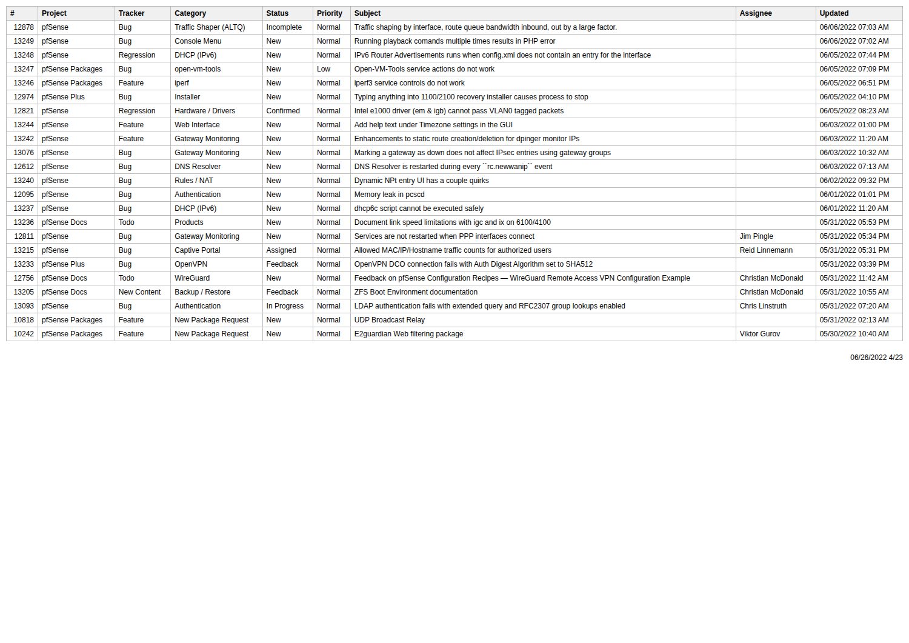| # | Project | Tracker | Category | Status | Priority | Subject | Assignee | Updated |
| --- | --- | --- | --- | --- | --- | --- | --- | --- |
| 12878 | pfSense | Bug | Traffic Shaper (ALTQ) | Incomplete | Normal | Traffic shaping by interface, route queue bandwidth inbound, out by a large factor. | | 06/06/2022 07:03 AM |
| 13249 | pfSense | Bug | Console Menu | New | Normal | Running playback comands multiple times results in PHP error | | 06/06/2022 07:02 AM |
| 13248 | pfSense | Regression | DHCP (IPv6) | New | Normal | IPv6 Router Advertisements runs when config.xml does not contain an entry for the interface | | 06/05/2022 07:44 PM |
| 13247 | pfSense Packages | Bug | open-vm-tools | New | Low | Open-VM-Tools service actions do not work | | 06/05/2022 07:09 PM |
| 13246 | pfSense Packages | Feature | iperf | New | Normal | iperf3 service controls do not work | | 06/05/2022 06:51 PM |
| 12974 | pfSense Plus | Bug | Installer | New | Normal | Typing anything into 1100/2100 recovery installer causes process to stop | | 06/05/2022 04:10 PM |
| 12821 | pfSense | Regression | Hardware / Drivers | Confirmed | Normal | Intel e1000 driver (em & igb) cannot pass VLAN0 tagged packets | | 06/05/2022 08:23 AM |
| 13244 | pfSense | Feature | Web Interface | New | Normal | Add help text under Timezone settings in the GUI | | 06/03/2022 01:00 PM |
| 13242 | pfSense | Feature | Gateway Monitoring | New | Normal | Enhancements to static route creation/deletion for dpinger monitor IPs | | 06/03/2022 11:20 AM |
| 13076 | pfSense | Bug | Gateway Monitoring | New | Normal | Marking a gateway as down does not affect IPsec entries using gateway groups | | 06/03/2022 10:32 AM |
| 12612 | pfSense | Bug | DNS Resolver | New | Normal | DNS Resolver is restarted during every ``rc.newwanip`` event | | 06/03/2022 07:13 AM |
| 13240 | pfSense | Bug | Rules / NAT | New | Normal | Dynamic NPt entry UI has a couple quirks | | 06/02/2022 09:32 PM |
| 12095 | pfSense | Bug | Authentication | New | Normal | Memory leak in pcscd | | 06/01/2022 01:01 PM |
| 13237 | pfSense | Bug | DHCP (IPv6) | New | Normal | dhcp6c script cannot be executed safely | | 06/01/2022 11:20 AM |
| 13236 | pfSense Docs | Todo | Products | New | Normal | Document link speed limitations with igc and ix on 6100/4100 | | 05/31/2022 05:53 PM |
| 12811 | pfSense | Bug | Gateway Monitoring | New | Normal | Services are not restarted when PPP interfaces connect | Jim Pingle | 05/31/2022 05:34 PM |
| 13215 | pfSense | Bug | Captive Portal | Assigned | Normal | Allowed MAC/IP/Hostname traffic counts for authorized users | Reid Linnemann | 05/31/2022 05:31 PM |
| 13233 | pfSense Plus | Bug | OpenVPN | Feedback | Normal | OpenVPN DCO connection fails with Auth Digest Algorithm set to SHA512 | | 05/31/2022 03:39 PM |
| 12756 | pfSense Docs | Todo | WireGuard | New | Normal | Feedback on pfSense Configuration Recipes — WireGuard Remote Access VPN Configuration Example | Christian McDonald | 05/31/2022 11:42 AM |
| 13205 | pfSense Docs | New Content | Backup / Restore | Feedback | Normal | ZFS Boot Environment documentation | Christian McDonald | 05/31/2022 10:55 AM |
| 13093 | pfSense | Bug | Authentication | In Progress | Normal | LDAP authentication fails with extended query and RFC2307 group lookups enabled | Chris Linstruth | 05/31/2022 07:20 AM |
| 10818 | pfSense Packages | Feature | New Package Request | New | Normal | UDP Broadcast Relay | | 05/31/2022 02:13 AM |
| 10242 | pfSense Packages | Feature | New Package Request | New | Normal | E2guardian Web filtering package | Viktor Gurov | 05/30/2022 10:40 AM |
06/26/2022 4/23